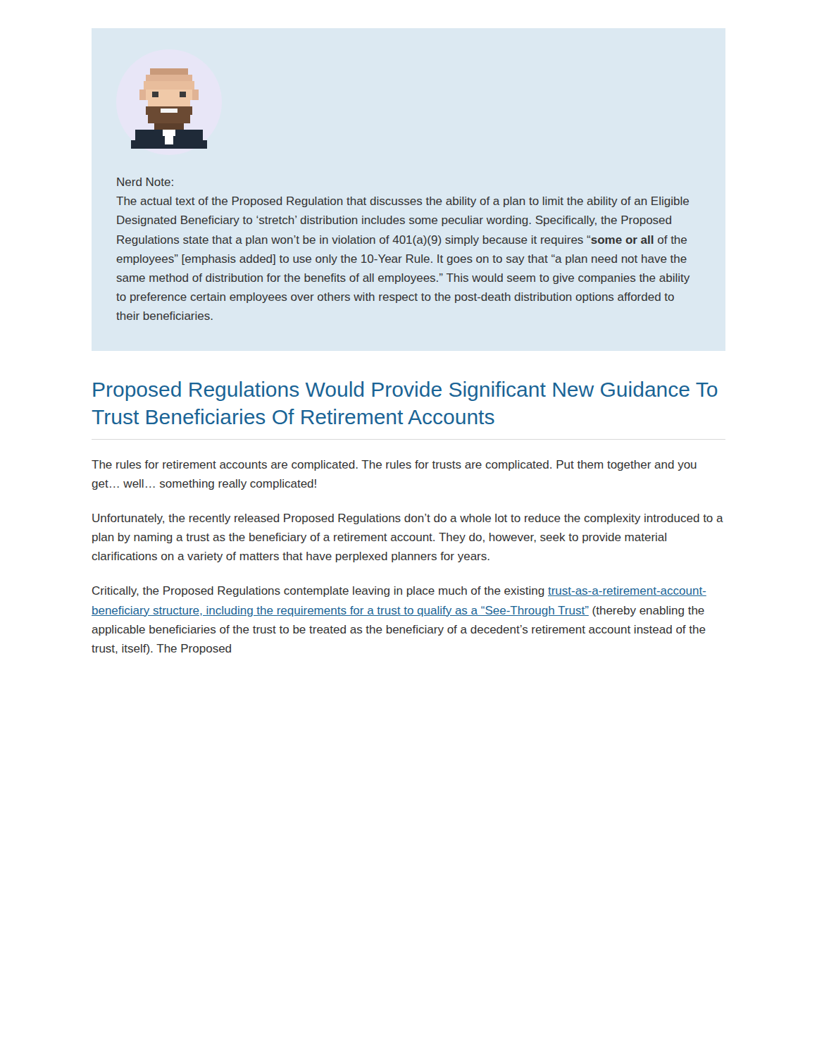Nerd Note:
The actual text of the Proposed Regulation that discusses the ability of a plan to limit the ability of an Eligible Designated Beneficiary to ‘stretch’ distribution includes some peculiar wording. Specifically, the Proposed Regulations state that a plan won’t be in violation of 401(a)(9) simply because it requires “some or all of the employees” [emphasis added] to use only the 10-Year Rule. It goes on to say that “a plan need not have the same method of distribution for the benefits of all employees.” This would seem to give companies the ability to preference certain employees over others with respect to the post-death distribution options afforded to their beneficiaries.
Proposed Regulations Would Provide Significant New Guidance To Trust Beneficiaries Of Retirement Accounts
The rules for retirement accounts are complicated. The rules for trusts are complicated. Put them together and you get… well… something really complicated!
Unfortunately, the recently released Proposed Regulations don’t do a whole lot to reduce the complexity introduced to a plan by naming a trust as the beneficiary of a retirement account. They do, however, seek to provide material clarifications on a variety of matters that have perplexed planners for years.
Critically, the Proposed Regulations contemplate leaving in place much of the existing trust-as-a-retirement-account-beneficiary structure, including the requirements for a trust to qualify as a “See-Through Trust” (thereby enabling the applicable beneficiaries of the trust to be treated as the beneficiary of a decedent’s retirement account instead of the trust, itself). The Proposed